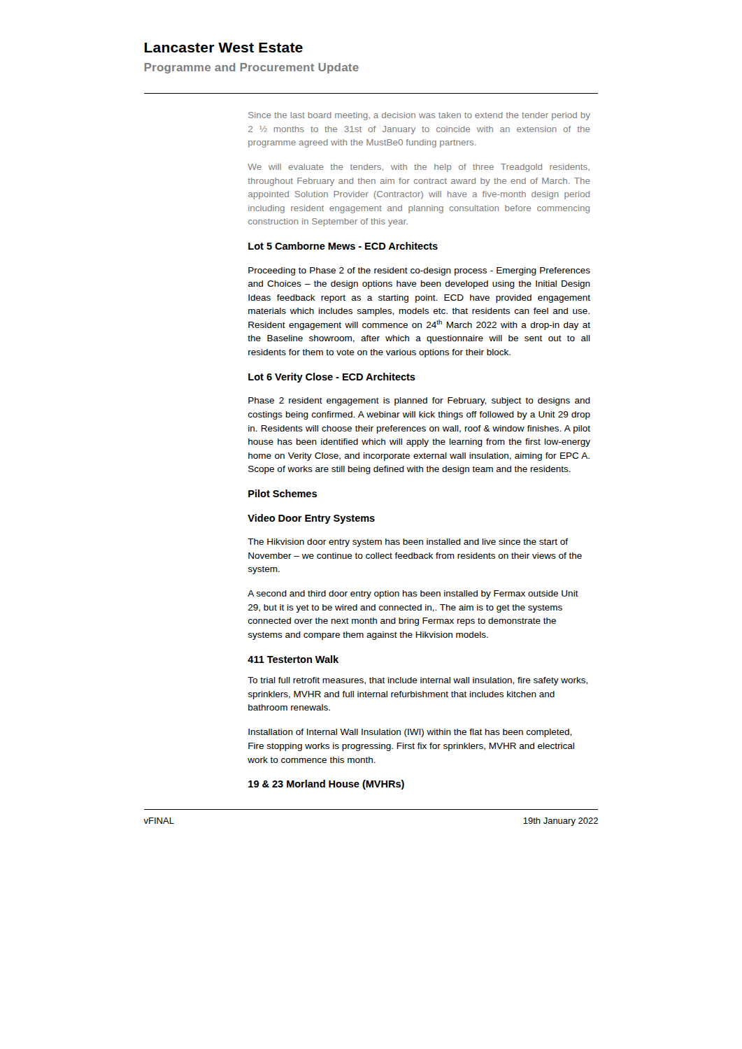Lancaster West Estate
Programme and Procurement Update
Since the last board meeting, a decision was taken to extend the tender period by 2 ½ months to the 31st of January to coincide with an extension of the programme agreed with the MustBe0 funding partners.
We will evaluate the tenders, with the help of three Treadgold residents, throughout February and then aim for contract award by the end of March. The appointed Solution Provider (Contractor) will have a five-month design period including resident engagement and planning consultation before commencing construction in September of this year.
Lot 5 Camborne Mews - ECD Architects
Proceeding to Phase 2 of the resident co-design process - Emerging Preferences and Choices – the design options have been developed using the Initial Design Ideas feedback report as a starting point. ECD have provided engagement materials which includes samples, models etc. that residents can feel and use. Resident engagement will commence on 24th March 2022 with a drop-in day at the Baseline showroom, after which a questionnaire will be sent out to all residents for them to vote on the various options for their block.
Lot 6 Verity Close - ECD Architects
Phase 2 resident engagement is planned for February, subject to designs and costings being confirmed. A webinar will kick things off followed by a Unit 29 drop in. Residents will choose their preferences on wall, roof & window finishes. A pilot house has been identified which will apply the learning from the first low-energy home on Verity Close, and incorporate external wall insulation, aiming for EPC A. Scope of works are still being defined with the design team and the residents.
Pilot Schemes
Video Door Entry Systems
The Hikvision door entry system has been installed and live since the start of November – we continue to collect feedback from residents on their views of the system.
A second and third door entry option has been installed by Fermax outside Unit 29, but it is yet to be wired and connected in,. The aim is to get the systems connected over the next month and bring Fermax reps to demonstrate the systems and compare them against the Hikvision models.
411 Testerton Walk
To trial full retrofit measures, that include internal wall insulation, fire safety works, sprinklers, MVHR and full internal refurbishment that includes kitchen and bathroom renewals.
Installation of Internal Wall Insulation (IWI) within the flat has been completed, Fire stopping works is progressing. First fix for sprinklers, MVHR and electrical work to commence this month.
19 & 23 Morland House (MVHRs)
vFINAL 19th January 2022